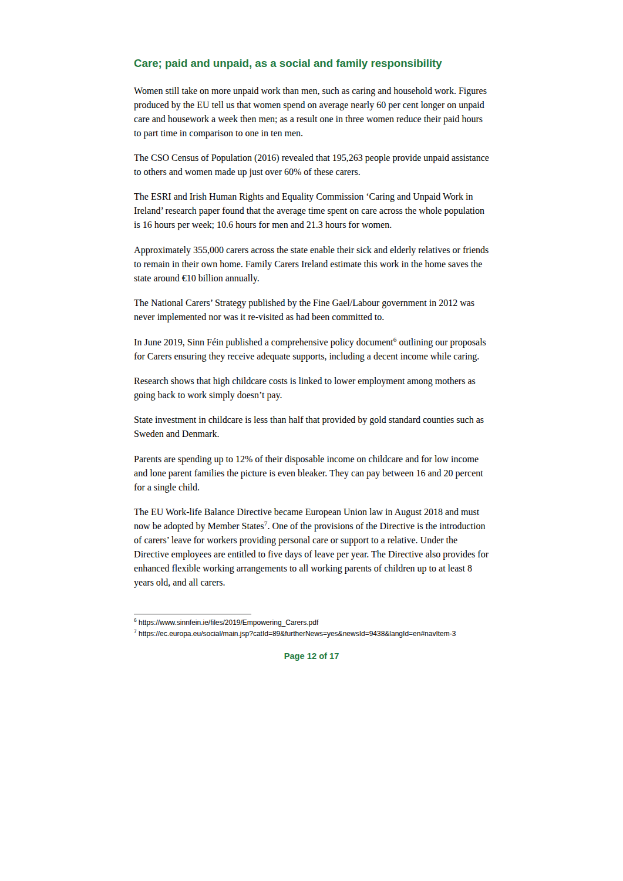Care; paid and unpaid, as a social and family responsibility
Women still take on more unpaid work than men, such as caring and household work. Figures produced by the EU tell us that women spend on average nearly 60 per cent longer on unpaid care and housework a week then men; as a result one in three women reduce their paid hours to part time in comparison to one in ten men.
The CSO Census of Population (2016) revealed that 195,263 people provide unpaid assistance to others and women made up just over 60% of these carers.
The ESRI and Irish Human Rights and Equality Commission ‘Caring and Unpaid Work in Ireland’ research paper found that the average time spent on care across the whole population is 16 hours per week; 10.6 hours for men and 21.3 hours for women.
Approximately 355,000 carers across the state enable their sick and elderly relatives or friends to remain in their own home. Family Carers Ireland estimate this work in the home saves the state around €10 billion annually.
The National Carers’ Strategy published by the Fine Gael/Labour government in 2012 was never implemented nor was it re-visited as had been committed to.
In June 2019, Sinn Féin published a comprehensive policy document6 outlining our proposals for Carers ensuring they receive adequate supports, including a decent income while caring.
Research shows that high childcare costs is linked to lower employment among mothers as going back to work simply doesn’t pay.
State investment in childcare is less than half that provided by gold standard counties such as Sweden and Denmark.
Parents are spending up to 12% of their disposable income on childcare and for low income and lone parent families the picture is even bleaker. They can pay between 16 and 20 percent for a single child.
The EU Work-life Balance Directive became European Union law in August 2018 and must now be adopted by Member States7. One of the provisions of the Directive is the introduction of carers’ leave for workers providing personal care or support to a relative. Under the Directive employees are entitled to five days of leave per year. The Directive also provides for enhanced flexible working arrangements to all working parents of children up to at least 8 years old, and all carers.
6 https://www.sinnfein.ie/files/2019/Empowering_Carers.pdf
7 https://ec.europa.eu/social/main.jsp?catId=89&furtherNews=yes&newsId=9438&langId=en#navItem-3
Page 12 of 17